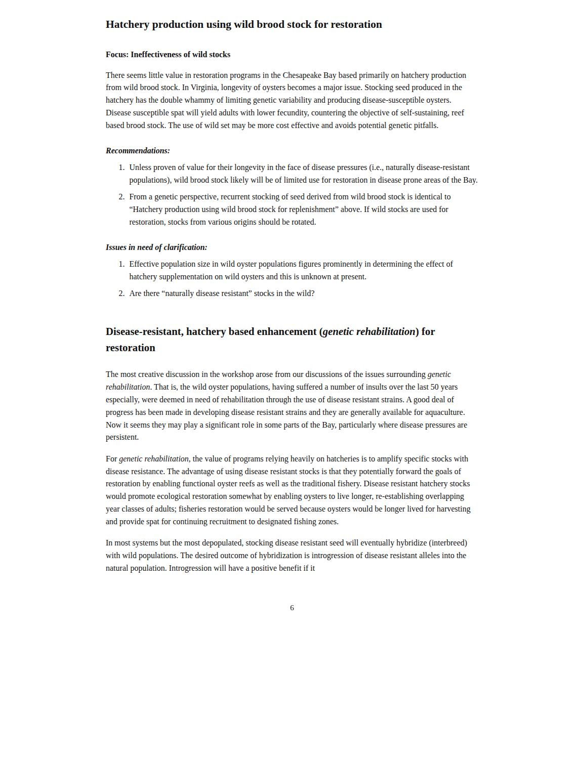Hatchery production using wild brood stock for restoration
Focus: Ineffectiveness of wild stocks
There seems little value in restoration programs in the Chesapeake Bay based primarily on hatchery production from wild brood stock. In Virginia, longevity of oysters becomes a major issue. Stocking seed produced in the hatchery has the double whammy of limiting genetic variability and producing disease-susceptible oysters. Disease susceptible spat will yield adults with lower fecundity, countering the objective of self-sustaining, reef based brood stock. The use of wild set may be more cost effective and avoids potential genetic pitfalls.
Recommendations:
Unless proven of value for their longevity in the face of disease pressures (i.e., naturally disease-resistant populations), wild brood stock likely will be of limited use for restoration in disease prone areas of the Bay.
From a genetic perspective, recurrent stocking of seed derived from wild brood stock is identical to “Hatchery production using wild brood stock for replenishment” above. If wild stocks are used for restoration, stocks from various origins should be rotated.
Issues in need of clarification:
Effective population size in wild oyster populations figures prominently in determining the effect of hatchery supplementation on wild oysters and this is unknown at present.
Are there “naturally disease resistant” stocks in the wild?
Disease-resistant, hatchery based enhancement (genetic rehabilitation) for restoration
The most creative discussion in the workshop arose from our discussions of the issues surrounding genetic rehabilitation. That is, the wild oyster populations, having suffered a number of insults over the last 50 years especially, were deemed in need of rehabilitation through the use of disease resistant strains. A good deal of progress has been made in developing disease resistant strains and they are generally available for aquaculture. Now it seems they may play a significant role in some parts of the Bay, particularly where disease pressures are persistent.
For genetic rehabilitation, the value of programs relying heavily on hatcheries is to amplify specific stocks with disease resistance. The advantage of using disease resistant stocks is that they potentially forward the goals of restoration by enabling functional oyster reefs as well as the traditional fishery. Disease resistant hatchery stocks would promote ecological restoration somewhat by enabling oysters to live longer, re-establishing overlapping year classes of adults; fisheries restoration would be served because oysters would be longer lived for harvesting and provide spat for continuing recruitment to designated fishing zones.
In most systems but the most depopulated, stocking disease resistant seed will eventually hybridize (interbreed) with wild populations. The desired outcome of hybridization is introgression of disease resistant alleles into the natural population. Introgression will have a positive benefit if it
6